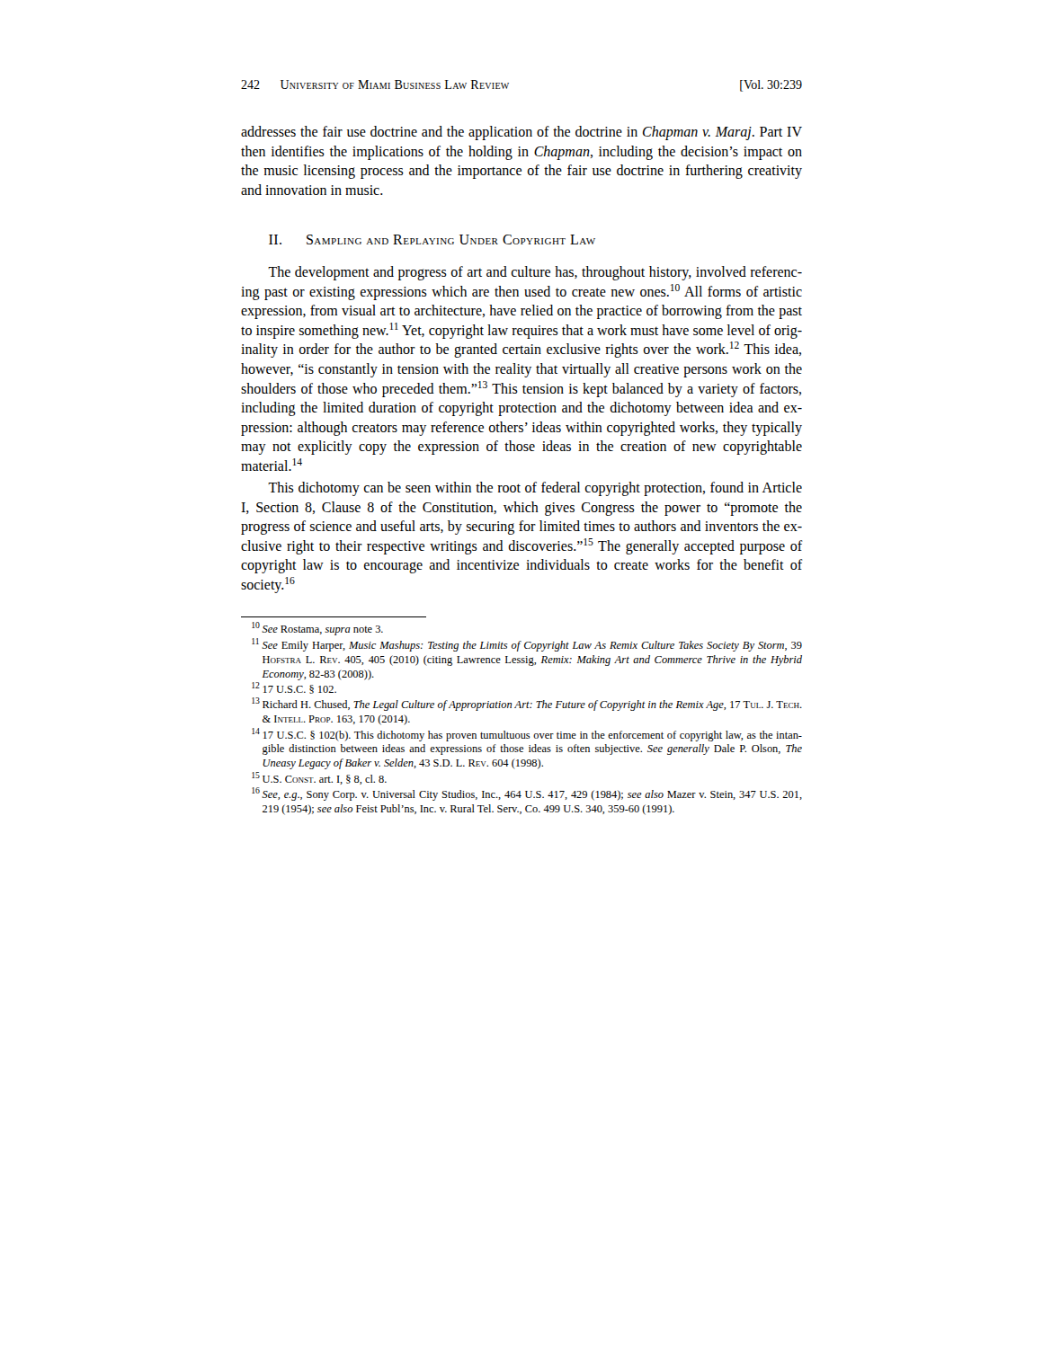242 University of Miami Business Law Review [Vol. 30:239
addresses the fair use doctrine and the application of the doctrine in Chapman v. Maraj. Part IV then identifies the implications of the holding in Chapman, including the decision’s impact on the music licensing process and the importance of the fair use doctrine in furthering creativity and innovation in music.
II. Sampling and Replaying Under Copyright Law
The development and progress of art and culture has, throughout history, involved referencing past or existing expressions which are then used to create new ones.10 All forms of artistic expression, from visual art to architecture, have relied on the practice of borrowing from the past to inspire something new.11 Yet, copyright law requires that a work must have some level of originality in order for the author to be granted certain exclusive rights over the work.12 This idea, however, “is constantly in tension with the reality that virtually all creative persons work on the shoulders of those who preceded them.”13 This tension is kept balanced by a variety of factors, including the limited duration of copyright protection and the dichotomy between idea and expression: although creators may reference others’ ideas within copyrighted works, they typically may not explicitly copy the expression of those ideas in the creation of new copyrightable material.14
This dichotomy can be seen within the root of federal copyright protection, found in Article I, Section 8, Clause 8 of the Constitution, which gives Congress the power to “promote the progress of science and useful arts, by securing for limited times to authors and inventors the exclusive right to their respective writings and discoveries.”15 The generally accepted purpose of copyright law is to encourage and incentivize individuals to create works for the benefit of society.16
10
See Rostama, supra note 3.
11
See Emily Harper, Music Mashups: Testing the Limits of Copyright Law As Remix Culture Takes Society By Storm, 39 Hofstra L. Rev. 405, 405 (2010) (citing Lawrence Lessig, Remix: Making Art and Commerce Thrive in the Hybrid Economy, 82-83 (2008)).
12
17 U.S.C. § 102.
13
Richard H. Chused, The Legal Culture of Appropriation Art: The Future of Copyright in the Remix Age, 17 Tul. J. Tech. & Intell. Prop. 163, 170 (2014).
14
17 U.S.C. § 102(b). This dichotomy has proven tumultuous over time in the enforcement of copyright law, as the intangible distinction between ideas and expressions of those ideas is often subjective. See generally Dale P. Olson, The Uneasy Legacy of Baker v. Selden, 43 S.D. L. Rev. 604 (1998).
15
U.S. Const. art. I, § 8, cl. 8.
16
See, e.g., Sony Corp. v. Universal City Studios, Inc., 464 U.S. 417, 429 (1984); see also Mazer v. Stein, 347 U.S. 201, 219 (1954); see also Feist Publ’ns, Inc. v. Rural Tel. Serv., Co. 499 U.S. 340, 359-60 (1991).